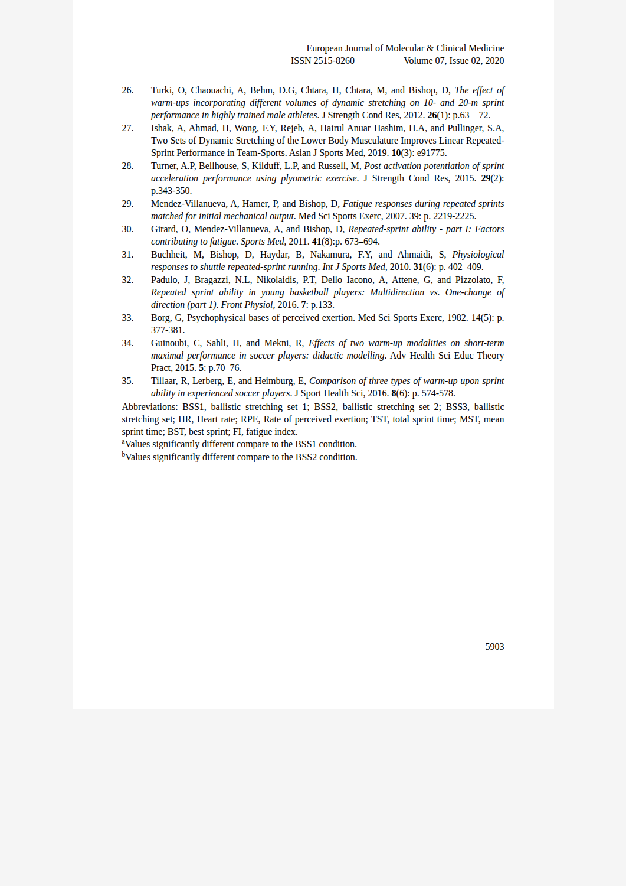European Journal of Molecular & Clinical Medicine ISSN 2515-8260 Volume 07, Issue 02, 2020
26. Turki, O, Chaouachi, A, Behm, D.G, Chtara, H, Chtara, M, and Bishop, D, The effect of warm-ups incorporating different volumes of dynamic stretching on 10- and 20-m sprint performance in highly trained male athletes. J Strength Cond Res, 2012. 26(1): p.63 – 72.
27. Ishak, A, Ahmad, H, Wong, F.Y, Rejeb, A, Hairul Anuar Hashim, H.A, and Pullinger, S.A, Two Sets of Dynamic Stretching of the Lower Body Musculature Improves Linear Repeated-Sprint Performance in Team-Sports. Asian J Sports Med, 2019. 10(3): e91775.
28. Turner, A.P, Bellhouse, S, Kilduff, L.P, and Russell, M, Post activation potentiation of sprint acceleration performance using plyometric exercise. J Strength Cond Res, 2015. 29(2): p.343-350.
29. Mendez-Villanueva, A, Hamer, P, and Bishop, D, Fatigue responses during repeated sprints matched for initial mechanical output. Med Sci Sports Exerc, 2007. 39: p. 2219-2225.
30. Girard, O, Mendez-Villanueva, A, and Bishop, D, Repeated-sprint ability - part I: Factors contributing to fatigue. Sports Med, 2011. 41(8):p. 673–694.
31. Buchheit, M, Bishop, D, Haydar, B, Nakamura, F.Y, and Ahmaidi, S, Physiological responses to shuttle repeated-sprint running. Int J Sports Med, 2010. 31(6): p. 402–409.
32. Padulo, J, Bragazzi, N.L, Nikolaidis, P.T, Dello Iacono, A, Attene, G, and Pizzolato, F, Repeated sprint ability in young basketball players: Multidirection vs. One-change of direction (part 1). Front Physiol, 2016. 7: p.133.
33. Borg, G, Psychophysical bases of perceived exertion. Med Sci Sports Exerc, 1982. 14(5): p. 377-381.
34. Guinoubi, C, Sahli, H, and Mekni, R, Effects of two warm-up modalities on short-term maximal performance in soccer players: didactic modelling. Adv Health Sci Educ Theory Pract, 2015. 5: p.70–76.
35. Tillaar, R, Lerberg, E, and Heimburg, E, Comparison of three types of warm-up upon sprint ability in experienced soccer players. J Sport Health Sci, 2016. 8(6): p. 574-578.
Abbreviations: BSS1, ballistic stretching set 1; BSS2, ballistic stretching set 2; BSS3, ballistic stretching set; HR, Heart rate; RPE, Rate of perceived exertion; TST, total sprint time; MST, mean sprint time; BST, best sprint; FI, fatigue index.
aValues significantly different compare to the BSS1 condition.
bValues significantly different compare to the BSS2 condition.
5903